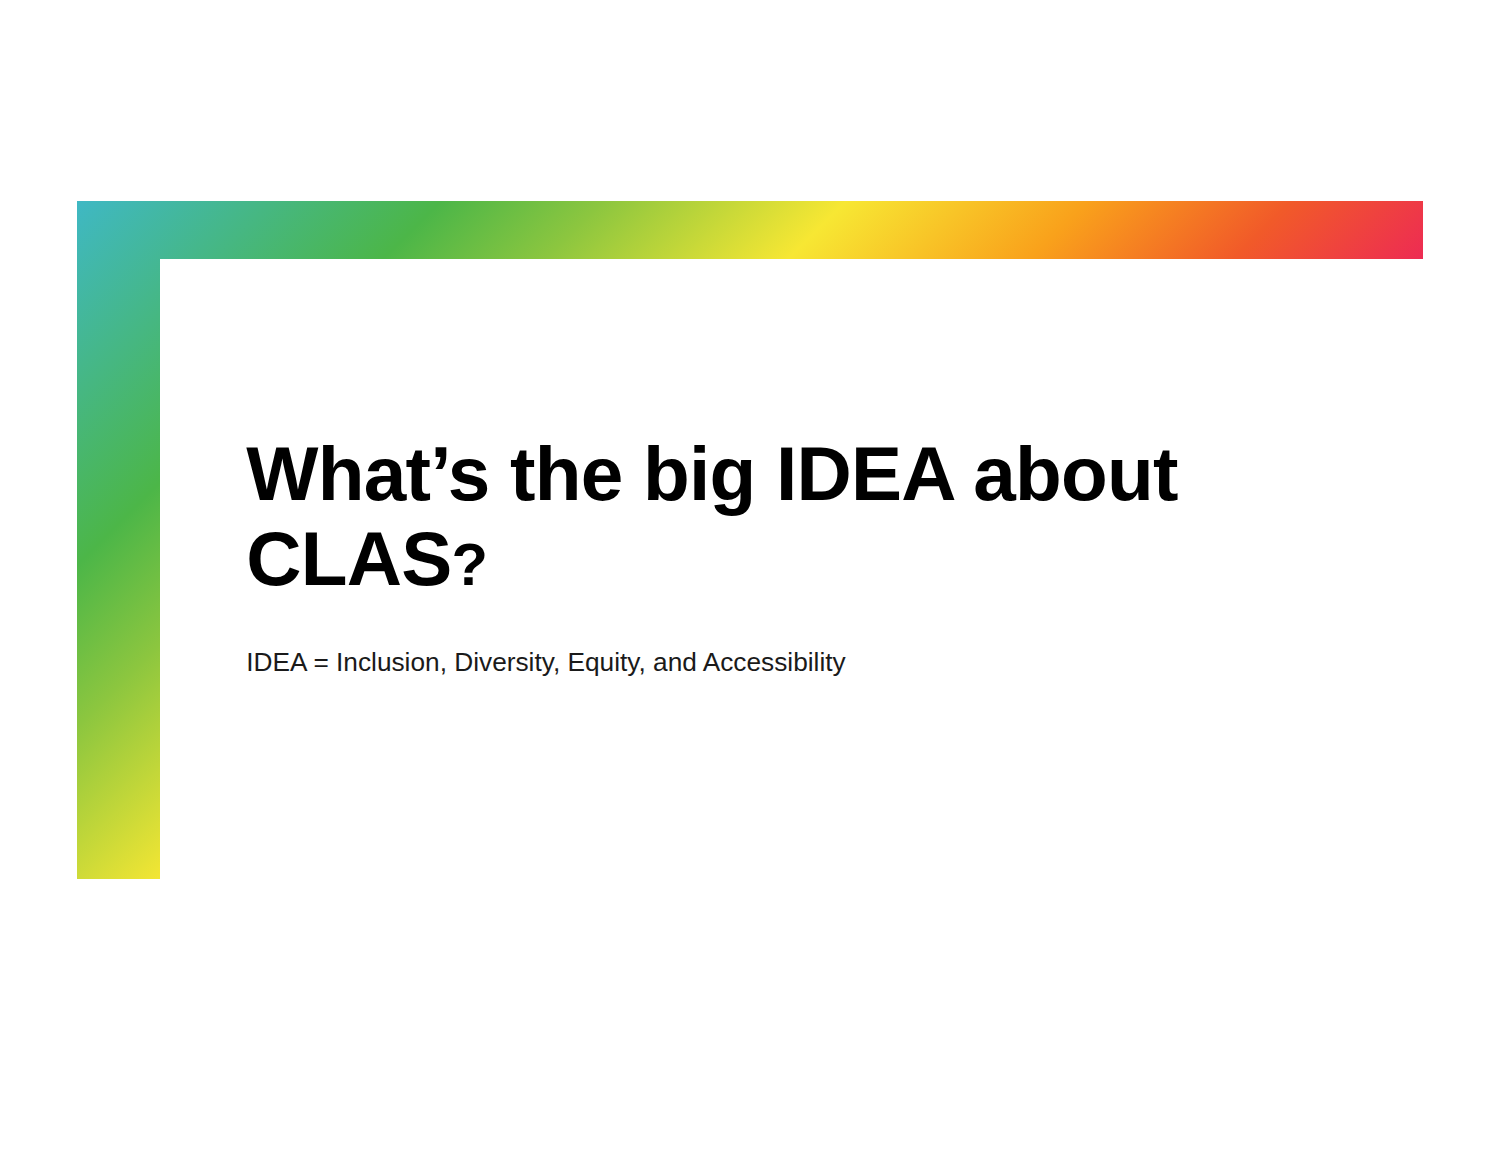What’s the big IDEA about CLAS?
IDEA = Inclusion, Diversity, Equity, and Accessibility